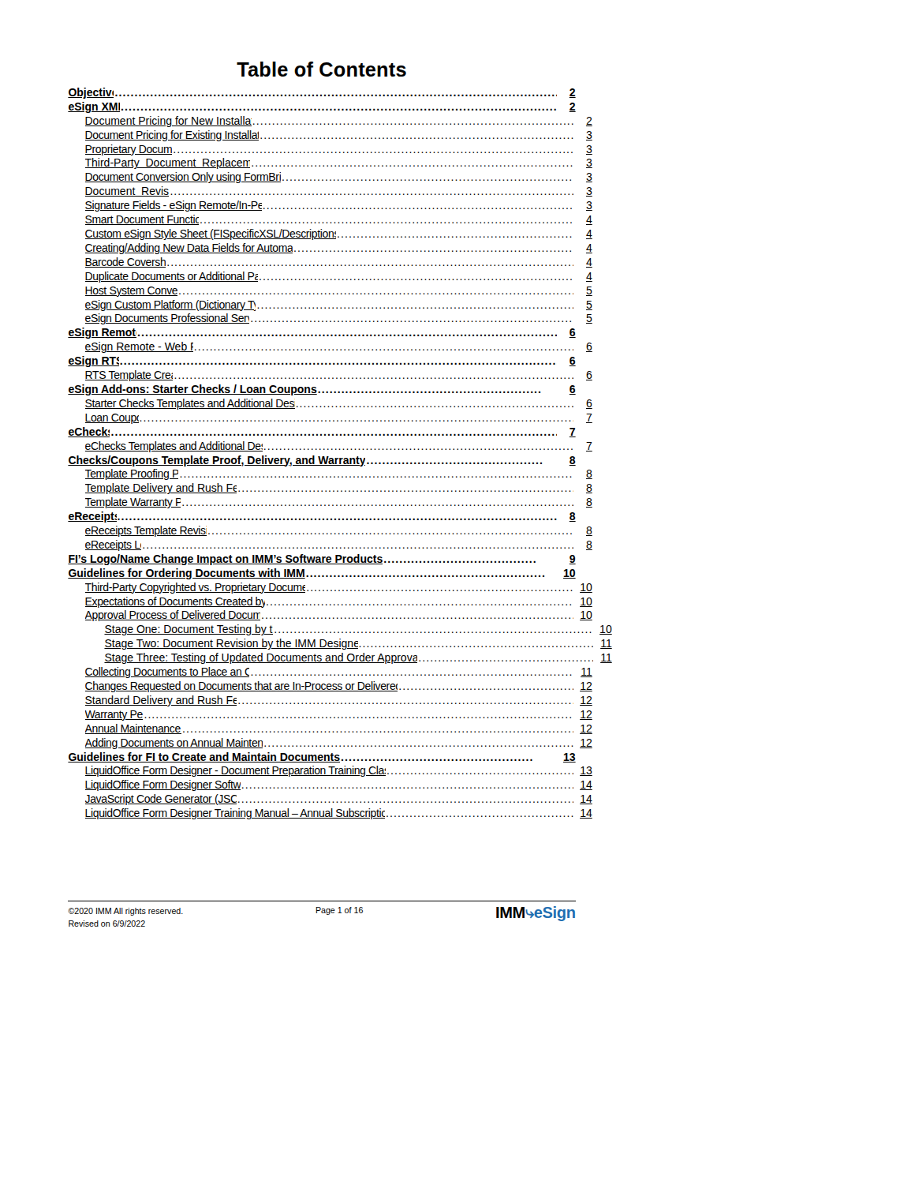Table of Contents
Objective.......................................................................................................................... 2
eSign XML......................................................................................................................... 2
Document Pricing for New Installations............................................................................................. 2
Document Pricing for Existing Installations......................................................................................... 3
Proprietary Documents............................................................................................................................. 3
Third-Party Document Replacements............................................................................................. 3
Document Conversion Only using FormBridge................................................................................. 3
Document Revisions............................................................................................................................... 3
Signature Fields - eSign Remote/In-Person......................................................................................... 3
Smart Document Functionality..................................................................................................................... 4
Custom eSign Style Sheet (FISpecificXSL/Descriptions.txt)................................................................. 4
Creating/Adding New Data Fields for Automation............................................................................. 4
Barcode Coversheets................................................................................................................................. 4
Duplicate Documents or Additional Pages......................................................................................... 4
Host System Conversion............................................................................................................................. 5
eSign Custom Platform (Dictionary Type)......................................................................................... 5
eSign Documents Professional Services............................................................................................. 5
eSign Remote................................................................................................................... 6
eSign Remote - Web Form..................................................................................................................... 6
eSign RTS......................................................................................................................... 6
RTS Template Creation............................................................................................................................. 6
eSign Add-ons: Starter Checks / Loan Coupons......................................................... 6
Starter Checks Templates and Additional Designs............................................................................. 6
Loan Coupons............................................................................................................................................. 7
eChecks........................................................................................................................... 7
eChecks Templates and Additional Designs......................................................................................... 7
Checks/Coupons Template Proof, Delivery, and Warranty............................................. 8
Template Proofing Phase............................................................................................................................. 8
Template Delivery and Rush Fees............................................................................................. 8
Template Warranty Period............................................................................................................................. 8
eReceipts......................................................................................................................... 8
eReceipts Template Revisions:............................................................................................................. 8
eReceipts Logo............................................................................................................................................. 8
FI’s Logo/Name Change Impact on IMM’s Software Products....................................... 9
Guidelines for Ordering Documents with IMM............................................................. 10
Third-Party Copyrighted vs. Proprietary Documents......................................................................... 10
Expectations of Documents Created by IMM......................................................................................... 10
Approval Process of Delivered Documents......................................................................................... 10
Stage One: Document Testing by the FI............................................................................................. 10
Stage Two: Document Revision by the IMM Designer............................................................. 11
Stage Three: Testing of Updated Documents and Order Approval............................................. 11
Collecting Documents to Place an Order............................................................................................. 11
Changes Requested on Documents that are In-Process or Delivered............................................. 12
Standard Delivery and Rush Fees............................................................................................. 12
Warranty Period............................................................................................................................................. 12
Annual Maintenance (AM)............................................................................................................................. 12
Adding Documents on Annual Maintenance......................................................................................... 12
Guidelines for FI to Create and Maintain Documents................................................. 13
LiquidOffice Form Designer - Document Preparation Training Class................................................. 13
LiquidOffice Form Designer Software............................................................................................. 14
JavaScript Code Generator (JSCG)............................................................................................. 14
LiquidOffice Form Designer Training Manual – Annual Subscription................................................. 14
©2020 IMM All rights reserved.
Revised on 6/9/2022
Page 1 of 16
IMM⤷eSign